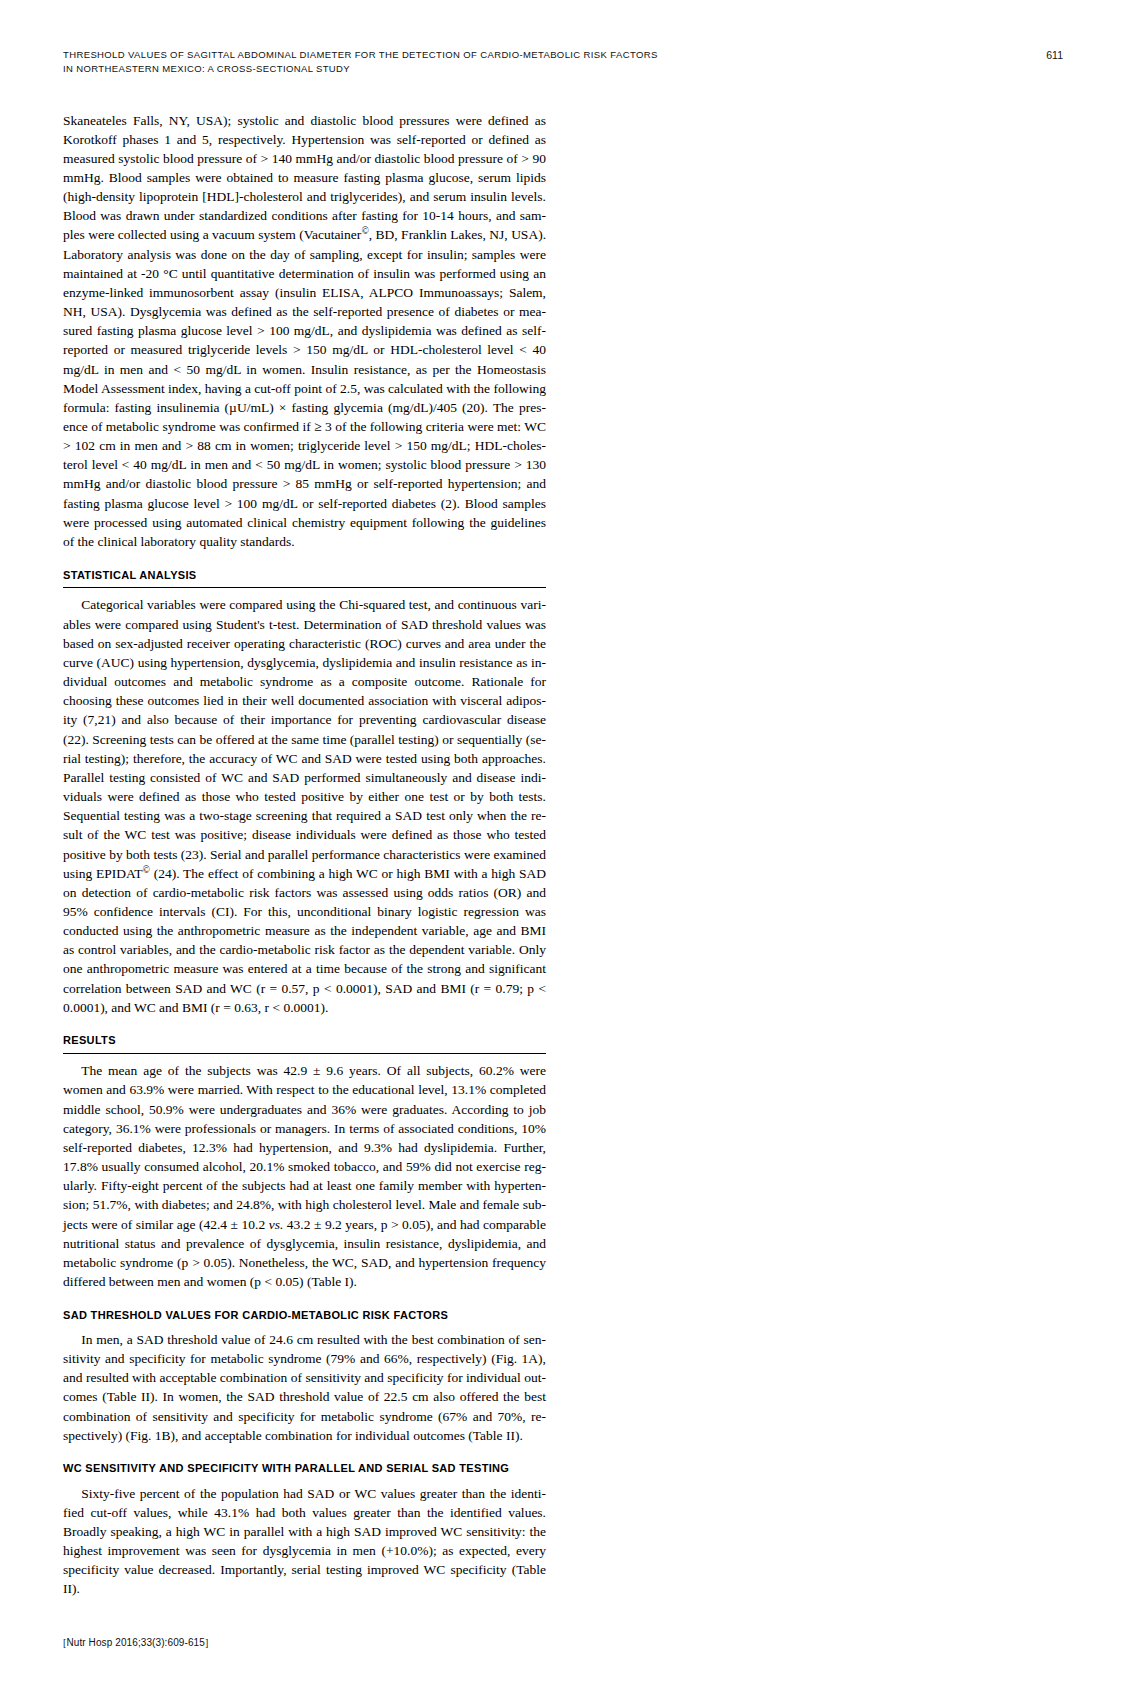Threshold values of sagittal abdominal diameter for the detection of cardio-metabolic risk factors
in northeastern Mexico: a cross-sectional study
611
Skaneateles Falls, NY, USA); systolic and diastolic blood pressures were defined as Korotkoff phases 1 and 5, respectively. Hypertension was self-reported or defined as measured systolic blood pressure of > 140 mmHg and/or diastolic blood pressure of > 90 mmHg. Blood samples were obtained to measure fasting plasma glucose, serum lipids (high-density lipoprotein [HDL]-cholesterol and triglycerides), and serum insulin levels. Blood was drawn under standardized conditions after fasting for 10-14 hours, and samples were collected using a vacuum system (Vacutainer©, BD, Franklin Lakes, NJ, USA). Laboratory analysis was done on the day of sampling, except for insulin; samples were maintained at -20 °C until quantitative determination of insulin was performed using an enzyme-linked immunosorbent assay (insulin ELISA, ALPCO Immunoassays; Salem, NH, USA). Dysglycemia was defined as the self-reported presence of diabetes or measured fasting plasma glucose level > 100 mg/dL, and dyslipidemia was defined as self-reported or measured triglyceride levels > 150 mg/dL or HDL-cholesterol level < 40 mg/dL in men and < 50 mg/dL in women. Insulin resistance, as per the Homeostasis Model Assessment index, having a cut-off point of 2.5, was calculated with the following formula: fasting insulinemia (µU/mL) × fasting glycemia (mg/dL)/405 (20). The presence of metabolic syndrome was confirmed if ≥ 3 of the following criteria were met: WC > 102 cm in men and > 88 cm in women; triglyceride level > 150 mg/dL; HDL-cholesterol level < 40 mg/dL in men and < 50 mg/dL in women; systolic blood pressure > 130 mmHg and/or diastolic blood pressure > 85 mmHg or self-reported hypertension; and fasting plasma glucose level > 100 mg/dL or self-reported diabetes (2). Blood samples were processed using automated clinical chemistry equipment following the guidelines of the clinical laboratory quality standards.
Statistical analysis
Categorical variables were compared using the Chi-squared test, and continuous variables were compared using Student's t-test. Determination of SAD threshold values was based on sex-adjusted receiver operating characteristic (ROC) curves and area under the curve (AUC) using hypertension, dysglycemia, dyslipidemia and insulin resistance as individual outcomes and metabolic syndrome as a composite outcome. Rationale for choosing these outcomes lied in their well documented association with visceral adiposity (7,21) and also because of their importance for preventing cardiovascular disease (22). Screening tests can be offered at the same time (parallel testing) or sequentially (serial testing); therefore, the accuracy of WC and SAD were tested using both approaches. Parallel testing consisted of WC and SAD performed simultaneously and disease individuals were defined as those who tested positive by either one test or by both tests. Sequential testing was a two-stage screening that required a SAD test only when the result of the WC test was positive; disease individuals were defined as those who tested positive by both tests (23). Serial and parallel performance characteristics were examined using EPIDAT© (24). The effect of combining a high WC or high BMI with a high SAD on detection of cardio-metabolic risk factors was assessed using odds ratios (OR) and 95% confidence intervals (CI). For this, unconditional binary logistic regression was conducted using the anthropometric measure as the independent variable, age and BMI as control variables, and the cardio-metabolic risk factor as the dependent variable. Only one anthropometric measure was entered at a time because of the strong and significant correlation between SAD and WC (r = 0.57, p < 0.0001), SAD and BMI (r = 0.79; p < 0.0001), and WC and BMI (r = 0.63, r < 0.0001).
Results
The mean age of the subjects was 42.9 ± 9.6 years. Of all subjects, 60.2% were women and 63.9% were married. With respect to the educational level, 13.1% completed middle school, 50.9% were undergraduates and 36% were graduates. According to job category, 36.1% were professionals or managers. In terms of associated conditions, 10% self-reported diabetes, 12.3% had hypertension, and 9.3% had dyslipidemia. Further, 17.8% usually consumed alcohol, 20.1% smoked tobacco, and 59% did not exercise regularly. Fifty-eight percent of the subjects had at least one family member with hypertension; 51.7%, with diabetes; and 24.8%, with high cholesterol level. Male and female subjects were of similar age (42.4 ± 10.2 vs. 43.2 ± 9.2 years, p > 0.05), and had comparable nutritional status and prevalence of dysglycemia, insulin resistance, dyslipidemia, and metabolic syndrome (p > 0.05). Nonetheless, the WC, SAD, and hypertension frequency differed between men and women (p < 0.05) (Table I).
SAD threshold values for cardio-metabolic risk factors
In men, a SAD threshold value of 24.6 cm resulted with the best combination of sensitivity and specificity for metabolic syndrome (79% and 66%, respectively) (Fig. 1A), and resulted with acceptable combination of sensitivity and specificity for individual outcomes (Table II). In women, the SAD threshold value of 22.5 cm also offered the best combination of sensitivity and specificity for metabolic syndrome (67% and 70%, respectively) (Fig. 1B), and acceptable combination for individual outcomes (Table II).
WC sensitivity and specificity with parallel and serial SAD testing
Sixty-five percent of the population had SAD or WC values greater than the identified cut-off values, while 43.1% had both values greater than the identified values. Broadly speaking, a high WC in parallel with a high SAD improved WC sensitivity: the highest improvement was seen for dysglycemia in men (+10.0%); as expected, every specificity value decreased. Importantly, serial testing improved WC specificity (Table II).
[Nutr Hosp 2016;33(3):609-615]